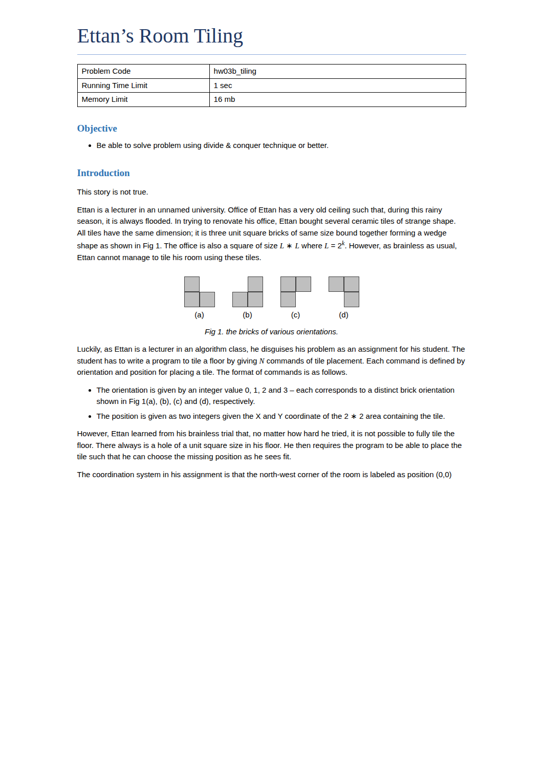Ettan’s Room Tiling
| Problem Code | hw03b_tiling |
| Running Time Limit | 1 sec |
| Memory Limit | 16 mb |
Objective
Be able to solve problem using divide & conquer technique or better.
Introduction
This story is not true.
Ettan is a lecturer in an unnamed university. Office of Ettan has a very old ceiling such that, during this rainy season, it is always flooded. In trying to renovate his office, Ettan bought several ceramic tiles of strange shape. All tiles have the same dimension; it is three unit square bricks of same size bound together forming a wedge shape as shown in Fig 1. The office is also a square of size L ∗ L where L = 2k. However, as brainless as usual, Ettan cannot manage to tile his room using these tiles.
(a) (b) (c) (d)
Fig 1. the bricks of various orientations.
Luckily, as Ettan is a lecturer in an algorithm class, he disguises his problem as an assignment for his student. The student has to write a program to tile a floor by giving N commands of tile placement. Each command is defined by orientation and position for placing a tile. The format of commands is as follows.
The orientation is given by an integer value 0, 1, 2 and 3 – each corresponds to a distinct brick orientation shown in Fig 1(a), (b), (c) and (d), respectively.
The position is given as two integers given the X and Y coordinate of the 2 ∗ 2 area containing the tile.
However, Ettan learned from his brainless trial that, no matter how hard he tried, it is not possible to fully tile the floor. There always is a hole of a unit square size in his floor. He then requires the program to be able to place the tile such that he can choose the missing position as he sees fit.
The coordination system in his assignment is that the north-west corner of the room is labeled as position (0,0)